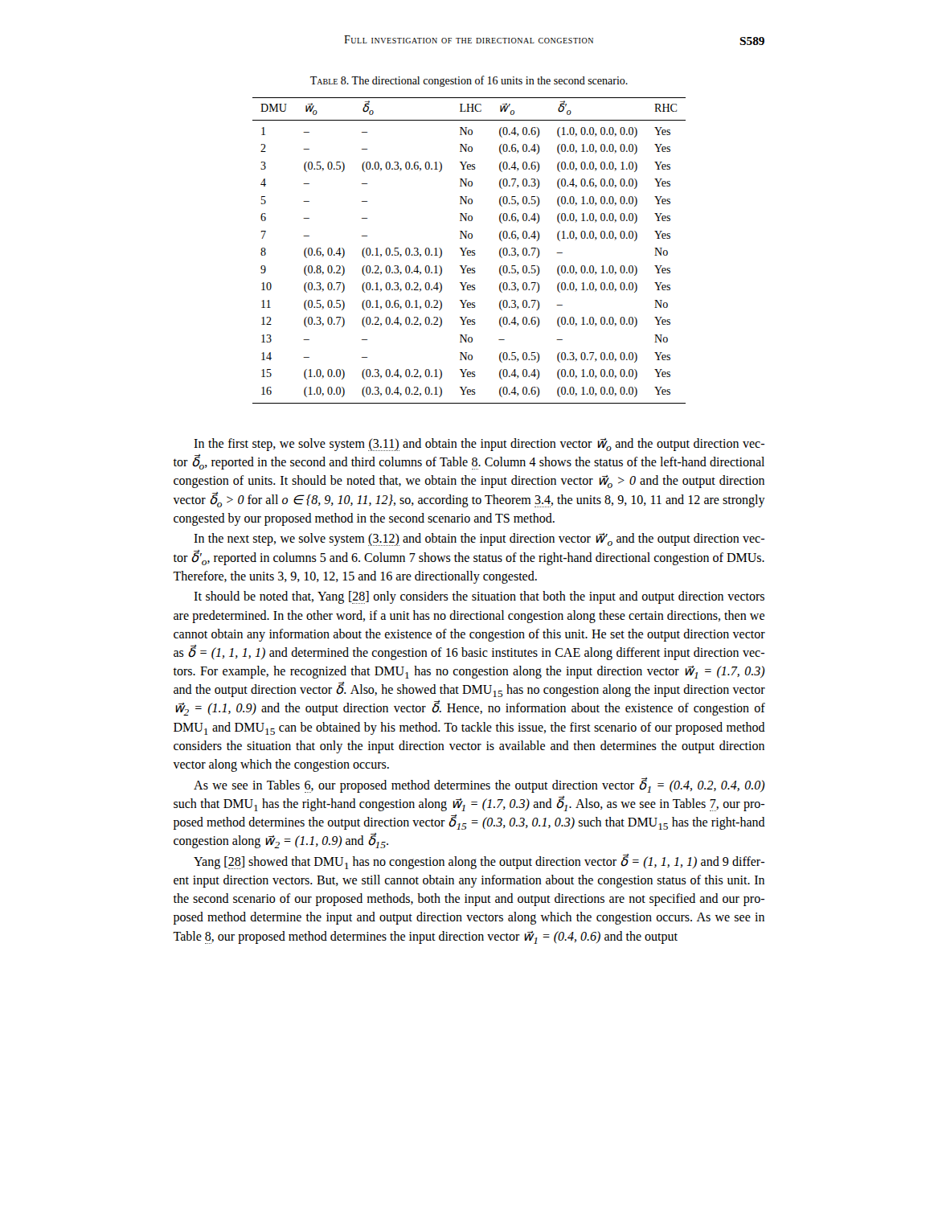Full investigation of the directional congestion S589
Table 8. The directional congestion of 16 units in the second scenario.
| DMU | w⃗ o | δ⃗ o | LHC | w⃗′ o | δ⃗′ o | RHC |
| --- | --- | --- | --- | --- | --- | --- |
| 1 | – | – | No | (0.4, 0.6) | (1.0, 0.0, 0.0, 0.0) | Yes |
| 2 | – | – | No | (0.6, 0.4) | (0.0, 1.0, 0.0, 0.0) | Yes |
| 3 | (0.5, 0.5) | (0.0, 0.3, 0.6, 0.1) | Yes | (0.4, 0.6) | (0.0, 0.0, 0.0, 1.0) | Yes |
| 4 | – | – | No | (0.7, 0.3) | (0.4, 0.6, 0.0, 0.0) | Yes |
| 5 | – | – | No | (0.5, 0.5) | (0.0, 1.0, 0.0, 0.0) | Yes |
| 6 | – | – | No | (0.6, 0.4) | (0.0, 1.0, 0.0, 0.0) | Yes |
| 7 | – | – | No | (0.6, 0.4) | (1.0, 0.0, 0.0, 0.0) | Yes |
| 8 | (0.6, 0.4) | (0.1, 0.5, 0.3, 0.1) | Yes | (0.3, 0.7) | – | No |
| 9 | (0.8, 0.2) | (0.2, 0.3, 0.4, 0.1) | Yes | (0.5, 0.5) | (0.0, 0.0, 1.0, 0.0) | Yes |
| 10 | (0.3, 0.7) | (0.1, 0.3, 0.2, 0.4) | Yes | (0.3, 0.7) | (0.0, 1.0, 0.0, 0.0) | Yes |
| 11 | (0.5, 0.5) | (0.1, 0.6, 0.1, 0.2) | Yes | (0.3, 0.7) | – | No |
| 12 | (0.3, 0.7) | (0.2, 0.4, 0.2, 0.2) | Yes | (0.4, 0.6) | (0.0, 1.0, 0.0, 0.0) | Yes |
| 13 | – | – | No | – | – | No |
| 14 | – | – | No | (0.5, 0.5) | (0.3, 0.7, 0.0, 0.0) | Yes |
| 15 | (1.0, 0.0) | (0.3, 0.4, 0.2, 0.1) | Yes | (0.4, 0.4) | (0.0, 1.0, 0.0, 0.0) | Yes |
| 16 | (1.0, 0.0) | (0.3, 0.4, 0.2, 0.1) | Yes | (0.4, 0.6) | (0.0, 1.0, 0.0, 0.0) | Yes |
In the first step, we solve system (3.11) and obtain the input direction vector w⃗o and the output direction vector δ⃗o, reported in the second and third columns of Table 8. Column 4 shows the status of the left-hand directional congestion of units. It should be noted that, we obtain the input direction vector w⃗o > 0 and the output direction vector δ⃗o > 0 for all o ∈ {8, 9, 10, 11, 12}, so, according to Theorem 3.4, the units 8, 9, 10, 11 and 12 are strongly congested by our proposed method in the second scenario and TS method.
In the next step, we solve system (3.12) and obtain the input direction vector w⃗′o and the output direction vector δ⃗′o, reported in columns 5 and 6. Column 7 shows the status of the right-hand directional congestion of DMUs. Therefore, the units 3, 9, 10, 12, 15 and 16 are directionally congested.
It should be noted that, Yang [28] only considers the situation that both the input and output direction vectors are predetermined. In the other word, if a unit has no directional congestion along these certain directions, then we cannot obtain any information about the existence of the congestion of this unit. He set the output direction vector as δ⃗ = (1, 1, 1, 1) and determined the congestion of 16 basic institutes in CAE along different input direction vectors. For example, he recognized that DMU1 has no congestion along the input direction vector w⃗1 = (1.7, 0.3) and the output direction vector δ⃗. Also, he showed that DMU15 has no congestion along the input direction vector w⃗2 = (1.1, 0.9) and the output direction vector δ⃗. Hence, no information about the existence of congestion of DMU1 and DMU15 can be obtained by his method. To tackle this issue, the first scenario of our proposed method considers the situation that only the input direction vector is available and then determines the output direction vector along which the congestion occurs.
As we see in Tables 6, our proposed method determines the output direction vector δ⃗1 = (0.4, 0.2, 0.4, 0.0) such that DMU1 has the right-hand congestion along w⃗1 = (1.7, 0.3) and δ⃗1. Also, as we see in Tables 7, our proposed method determines the output direction vector δ⃗15 = (0.3, 0.3, 0.1, 0.3) such that DMU15 has the right-hand congestion along w⃗2 = (1.1, 0.9) and δ⃗15.
Yang [28] showed that DMU1 has no congestion along the output direction vector δ⃗ = (1, 1, 1, 1) and 9 different input direction vectors. But, we still cannot obtain any information about the congestion status of this unit. In the second scenario of our proposed methods, both the input and output directions are not specified and our proposed method determine the input and output direction vectors along which the congestion occurs. As we see in Table 8, our proposed method determines the input direction vector w⃗1 = (0.4, 0.6) and the output